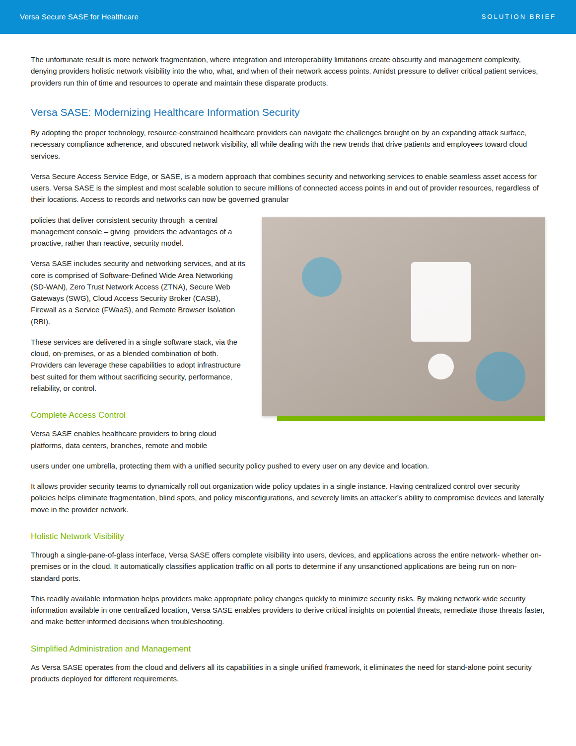Versa Secure SASE for Healthcare
Solution Brief
The unfortunate result is more network fragmentation, where integration and interoperability limitations create obscurity and management complexity, denying providers holistic network visibility into the who, what, and when of their network access points. Amidst pressure to deliver critical patient services, providers run thin of time and resources to operate and maintain these disparate products.
Versa SASE: Modernizing Healthcare Information Security
By adopting the proper technology, resource-constrained healthcare providers can navigate the challenges brought on by an expanding attack surface, necessary compliance adherence, and obscured network visibility, all while dealing with the new trends that drive patients and employees toward cloud services.
Versa Secure Access Service Edge, or SASE, is a modern approach that combines security and networking services to enable seamless asset access for users. Versa SASE is the simplest and most scalable solution to secure millions of connected access points in and out of provider resources, regardless of their locations. Access to records and networks can now be governed granular
policies that deliver consistent security through a central management console – giving providers the advantages of a proactive, rather than reactive, security model.
Versa SASE includes security and networking services, and at its core is comprised of Software-Defined Wide Area Networking (SD-WAN), Zero Trust Network Access (ZTNA), Secure Web Gateways (SWG), Cloud Access Security Broker (CASB), Firewall as a Service (FWaaS), and Remote Browser Isolation (RBI).
These services are delivered in a single software stack, via the cloud, on-premises, or as a blended combination of both. Providers can leverage these capabilities to adopt infrastructure best suited for them without sacrificing security, performance, reliability, or control.
Complete Access Control
Versa SASE enables healthcare providers to bring cloud platforms, data centers, branches, remote and mobile
users under one umbrella, protecting them with a unified security policy pushed to every user on any device and location.
It allows provider security teams to dynamically roll out organization wide policy updates in a single instance. Having centralized control over security policies helps eliminate fragmentation, blind spots, and policy misconfigurations, and severely limits an attacker’s ability to compromise devices and laterally move in the provider network.
Holistic Network Visibility
Through a single-pane-of-glass interface, Versa SASE offers complete visibility into users, devices, and applications across the entire network- whether on-premises or in the cloud. It automatically classifies application traffic on all ports to determine if any unsanctioned applications are being run on non-standard ports.
This readily available information helps providers make appropriate policy changes quickly to minimize security risks. By making network-wide security information available in one centralized location, Versa SASE enables providers to derive critical insights on potential threats, remediate those threats faster, and make better-informed decisions when troubleshooting.
Simplified Administration and Management
As Versa SASE operates from the cloud and delivers all its capabilities in a single unified framework, it eliminates the need for stand-alone point security products deployed for different requirements.